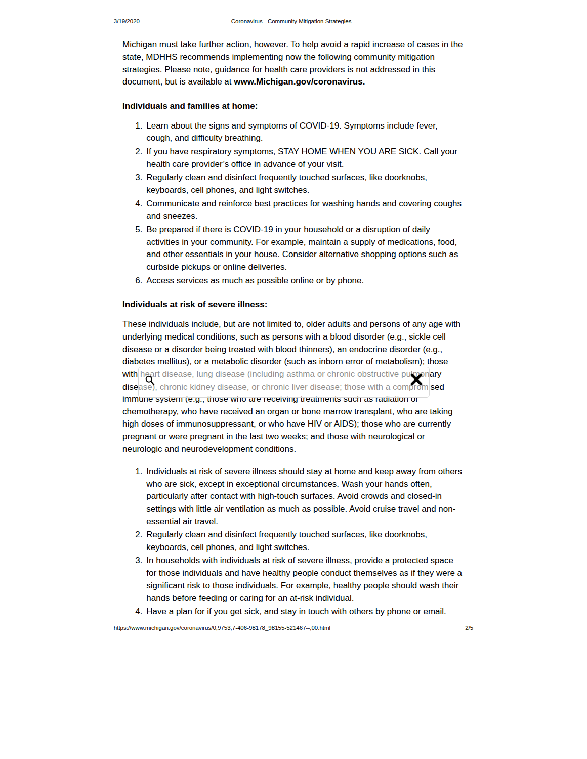3/19/2020
Coronavirus - Community Mitigation Strategies
Michigan must take further action, however. To help avoid a rapid increase of cases in the state, MDHHS recommends implementing now the following community mitigation strategies. Please note, guidance for health care providers is not addressed in this document, but is available at www.Michigan.gov/coronavirus.
Individuals and families at home:
Learn about the signs and symptoms of COVID-19. Symptoms include fever, cough, and difficulty breathing.
If you have respiratory symptoms, STAY HOME WHEN YOU ARE SICK. Call your health care provider’s office in advance of your visit.
Regularly clean and disinfect frequently touched surfaces, like doorknobs, keyboards, cell phones, and light switches.
Communicate and reinforce best practices for washing hands and covering coughs and sneezes.
Be prepared if there is COVID-19 in your household or a disruption of daily activities in your community. For example, maintain a supply of medications, food, and other essentials in your house. Consider alternative shopping options such as curbside pickups or online deliveries.
Access services as much as possible online or by phone.
Individuals at risk of severe illness:
These individuals include, but are not limited to, older adults and persons of any age with underlying medical conditions, such as persons with a blood disorder (e.g., sickle cell disease or a disorder being treated with blood thinners), an endocrine disorder (e.g., diabetes mellitus), or a metabolic disorder (such as inborn error of metabolism); those with heart disease, lung disease (including asthma or chronic obstructive pulmonary disease), chronic kidney disease, or chronic liver disease; those with a compromised immune system (e.g., those who are receiving treatments such as radiation or chemotherapy, who have received an organ or bone marrow transplant, who are taking high doses of immunosuppressant, or who have HIV or AIDS); those who are currently pregnant or were pregnant in the last two weeks; and those with neurological or neurologic and neurodevelopment conditions.
Individuals at risk of severe illness should stay at home and keep away from others who are sick, except in exceptional circumstances. Wash your hands often, particularly after contact with high-touch surfaces. Avoid crowds and closed-in settings with little air ventilation as much as possible. Avoid cruise travel and non-essential air travel.
Regularly clean and disinfect frequently touched surfaces, like doorknobs, keyboards, cell phones, and light switches.
In households with individuals at risk of severe illness, provide a protected space for those individuals and have healthy people conduct themselves as if they were a significant risk to those individuals. For example, healthy people should wash their hands before feeding or caring for an at-risk individual.
Have a plan for if you get sick, and stay in touch with others by phone or email.
https://www.michigan.gov/coronavirus/0,9753,7-406-98178_98155-521467--,00.html
2/5